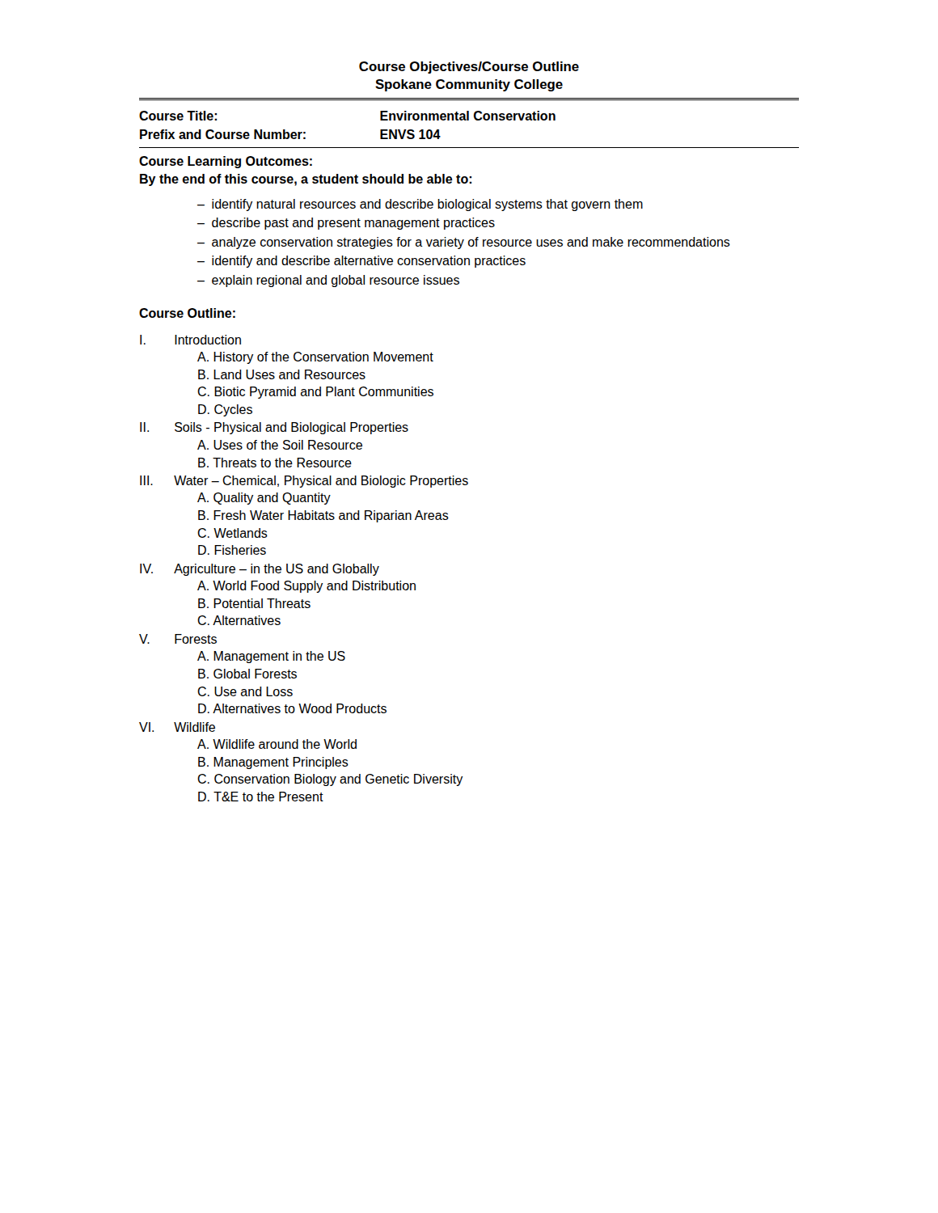Course Objectives/Course Outline
Spokane Community College
| Course Title: | Environmental Conservation |
| Prefix and Course Number: | ENVS 104 |
Course Learning Outcomes:
By the end of this course, a student should be able to:
identify natural resources and describe biological systems that govern them
describe past and present management practices
analyze conservation strategies for a variety of resource uses and make recommendations
identify and describe alternative conservation practices
explain regional and global resource issues
Course Outline:
I.
Introduction
A. History of the Conservation Movement
B. Land Uses and Resources
C. Biotic Pyramid and Plant Communities
D. Cycles
II.
Soils - Physical and Biological Properties
A. Uses of the Soil Resource
B. Threats to the Resource
III.
Water – Chemical, Physical and Biologic Properties
A. Quality and Quantity
B. Fresh Water Habitats and Riparian Areas
C. Wetlands
D. Fisheries
IV.
Agriculture – in the US and Globally
A. World Food Supply and Distribution
B. Potential Threats
C. Alternatives
V.
Forests
A. Management in the US
B. Global Forests
C. Use and Loss
D. Alternatives to Wood Products
VI.
Wildlife
A. Wildlife around the World
B. Management Principles
C. Conservation Biology and Genetic Diversity
D. T&E to the Present